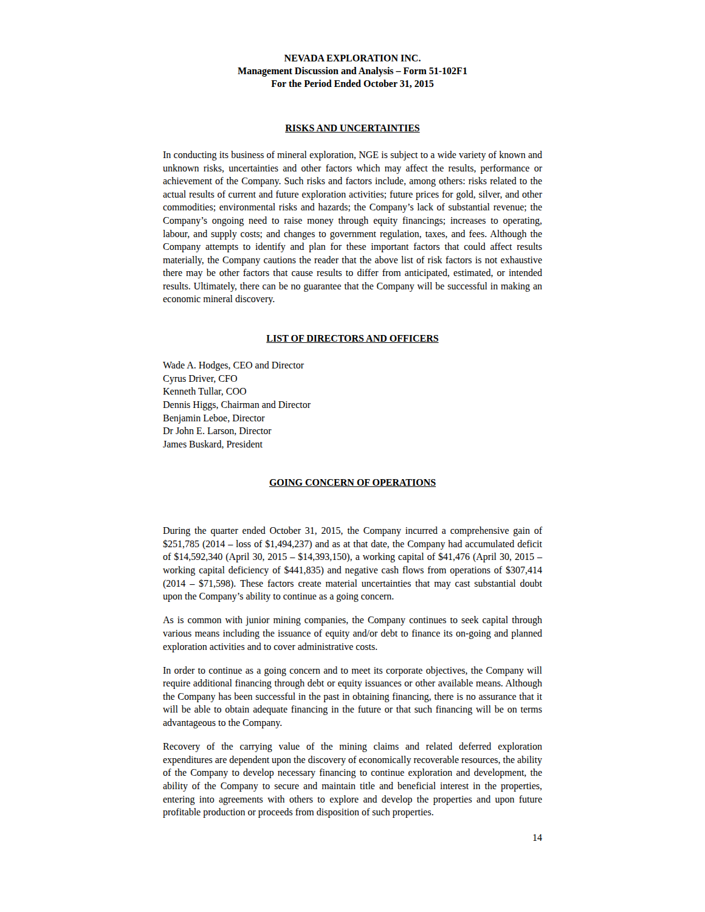NEVADA EXPLORATION INC.
Management Discussion and Analysis – Form 51-102F1
For the Period Ended October 31, 2015
RISKS AND UNCERTAINTIES
In conducting its business of mineral exploration, NGE is subject to a wide variety of known and unknown risks, uncertainties and other factors which may affect the results, performance or achievement of the Company. Such risks and factors include, among others: risks related to the actual results of current and future exploration activities; future prices for gold, silver, and other commodities; environmental risks and hazards; the Company’s lack of substantial revenue; the Company’s ongoing need to raise money through equity financings; increases to operating, labour, and supply costs; and changes to government regulation, taxes, and fees. Although the Company attempts to identify and plan for these important factors that could affect results materially, the Company cautions the reader that the above list of risk factors is not exhaustive there may be other factors that cause results to differ from anticipated, estimated, or intended results. Ultimately, there can be no guarantee that the Company will be successful in making an economic mineral discovery.
LIST OF DIRECTORS AND OFFICERS
Wade A. Hodges, CEO and Director
Cyrus Driver, CFO
Kenneth Tullar, COO
Dennis Higgs, Chairman and Director
Benjamin Leboe, Director
Dr John E. Larson, Director
James Buskard, President
GOING CONCERN OF OPERATIONS
During the quarter ended October 31, 2015, the Company incurred a comprehensive gain of $251,785 (2014 – loss of $1,494,237) and as at that date, the Company had accumulated deficit of $14,592,340 (April 30, 2015 – $14,393,150), a working capital of $41,476 (April 30, 2015 – working capital deficiency of $441,835) and negative cash flows from operations of $307,414 (2014 – $71,598). These factors create material uncertainties that may cast substantial doubt upon the Company’s ability to continue as a going concern.
As is common with junior mining companies, the Company continues to seek capital through various means including the issuance of equity and/or debt to finance its on-going and planned exploration activities and to cover administrative costs.
In order to continue as a going concern and to meet its corporate objectives, the Company will require additional financing through debt or equity issuances or other available means. Although the Company has been successful in the past in obtaining financing, there is no assurance that it will be able to obtain adequate financing in the future or that such financing will be on terms advantageous to the Company.
Recovery of the carrying value of the mining claims and related deferred exploration expenditures are dependent upon the discovery of economically recoverable resources, the ability of the Company to develop necessary financing to continue exploration and development, the ability of the Company to secure and maintain title and beneficial interest in the properties, entering into agreements with others to explore and develop the properties and upon future profitable production or proceeds from disposition of such properties.
14